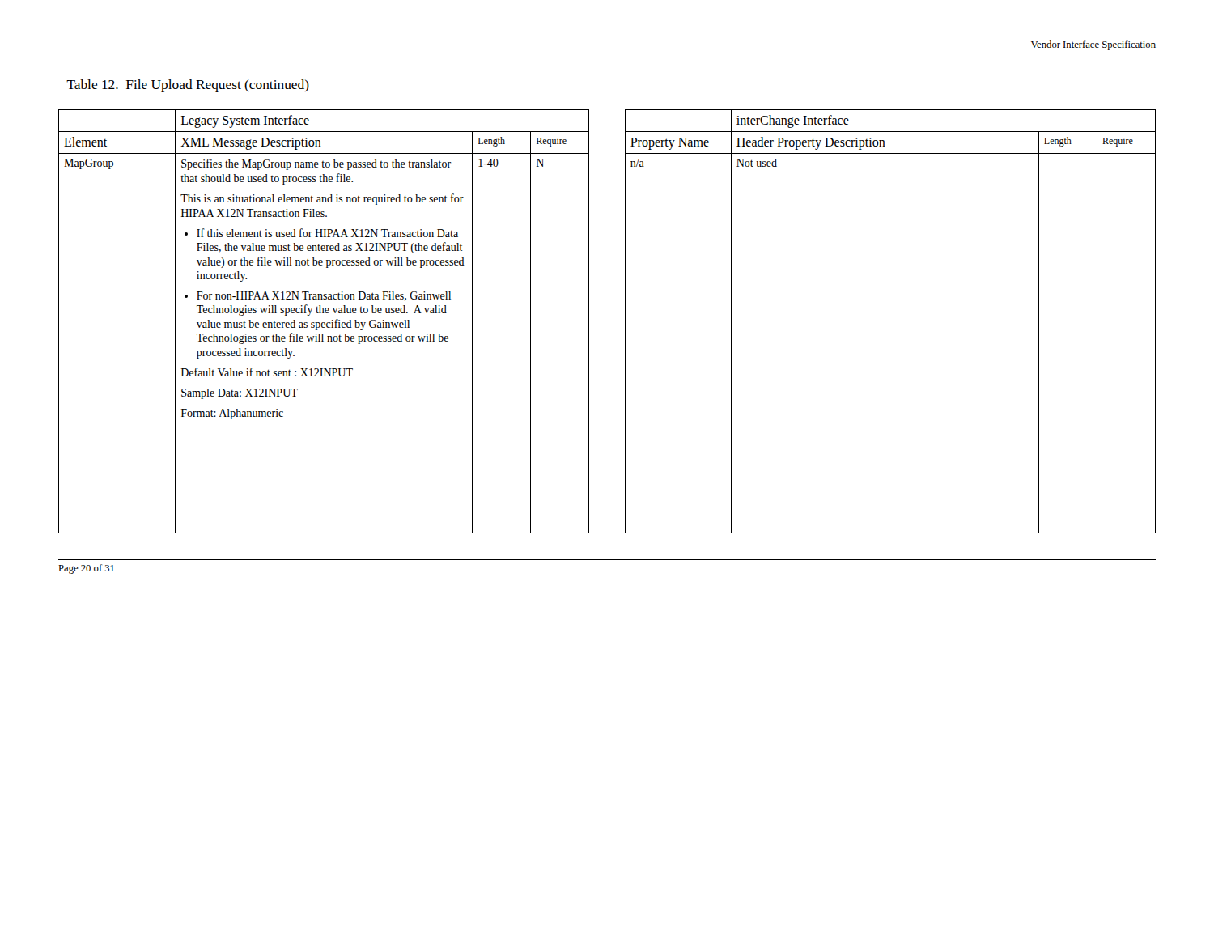Vendor Interface Specification
Table 12. File Upload Request (continued)
| / / Legacy System Interface / / Element / XML Message Description / Length / Require / / MapGroup / Specifies the MapGroup name to be passed to the translator that should be used to process the file. This is an situational element and is not required to be sent for HIPAA X12N Transaction Files. If this element is used for HIPAA X12N Transaction Data Files, the value must be entered as X12INPUT (the default value) or the file will not be processed or will be processed incorrectly. For non-HIPAA X12N Transaction Data Files, Gainwell Technologies will specify the value to be used. A valid value must be entered as specified by Gainwell Technologies or the file will not be processed or will be processed incorrectly. Default Value if not sent : X12INPUT Sample Data: X12INPUT Format: Alphanumeric / 1-40 / N / | | / / interChange Interface / / Property Name / Header Property Description / Length / Require / / n/a / Not used / / / |
Page 20 of 31